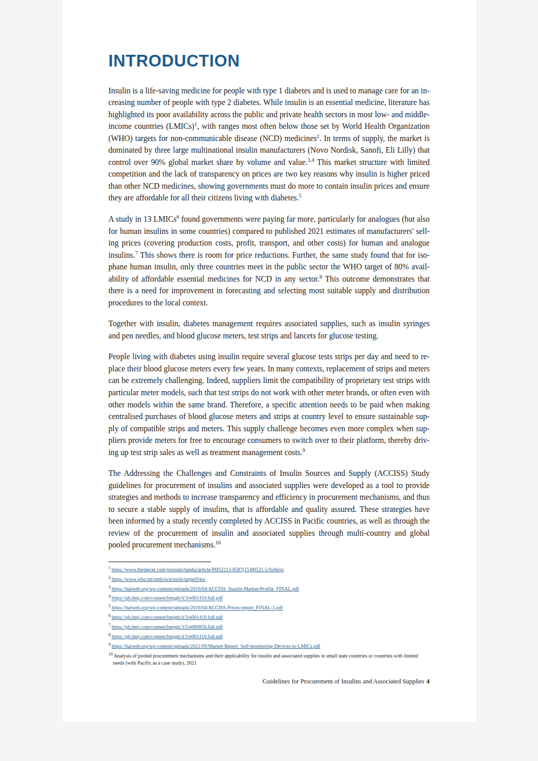INTRODUCTION
Insulin is a life-saving medicine for people with type 1 diabetes and is used to manage care for an increasing number of people with type 2 diabetes. While insulin is an essential medicine, literature has highlighted its poor availability across the public and private health sectors in most low- and middle-income countries (LMICs)1, with ranges most often below those set by World Health Organization (WHO) targets for non-communicable disease (NCD) medicines2. In terms of supply, the market is dominated by three large multinational insulin manufacturers (Novo Nordisk, Sanofi, Eli Lilly) that control over 90% global market share by volume and value.3,4 This market structure with limited competition and the lack of transparency on prices are two key reasons why insulin is higher priced than other NCD medicines, showing governments must do more to contain insulin prices and ensure they are affordable for all their citizens living with diabetes.5
A study in 13 LMICs6 found governments were paying far more, particularly for analogues (but also for human insulins in some countries) compared to published 2021 estimates of manufacturers' selling prices (covering production costs, profit, transport, and other costs) for human and analogue insulins.7 This shows there is room for price reductions. Further, the same study found that for isophane human insulin, only three countries meet in the public sector the WHO target of 80% availability of affordable essential medicines for NCD in any sector.8 This outcome demonstrates that there is a need for improvement in forecasting and selecting most suitable supply and distribution procedures to the local context.
Together with insulin, diabetes management requires associated supplies, such as insulin syringes and pen needles, and blood glucose meters, test strips and lancets for glucose testing.
People living with diabetes using insulin require several glucose tests strips per day and need to replace their blood glucose meters every few years. In many contexts, replacement of strips and meters can be extremely challenging. Indeed, suppliers limit the compatibility of proprietary test strips with particular meter models, such that test strips do not work with other meter brands, or often even with other models within the same brand. Therefore, a specific attention needs to be paid when making centralised purchases of blood glucose meters and strips at country level to ensure sustainable supply of compatible strips and meters. This supply challenge becomes even more complex when suppliers provide meters for free to encourage consumers to switch over to their platform, thereby driving up test strip sales as well as treatment management costs.9
The Addressing the Challenges and Constraints of Insulin Sources and Supply (ACCISS) Study guidelines for procurement of insulins and associated supplies were developed as a tool to provide strategies and methods to increase transparency and efficiency in procurement mechanisms, and thus to secure a stable supply of insulins, that is affordable and quality assured. These strategies have been informed by a study recently completed by ACCISS in Pacific countries, as well as through the review of the procurement of insulin and associated supplies through multi-country and global pooled procurement mechanisms.10
1 https://www.thelancet.com/journals/landia/article/PIIS2213-8587(15)00521-5/fulltext
2 https://www.who.int/nmh/ncd-tools/target9/en/
3 https://haiweb.org/wp-content/uploads/2016/04/ACCISS_Insulin-Market-Profile_FINAL.pdf
4 https://gh.bmj.com/content/bmjgh/4/3/e001410.full.pdf
5 https://haiweb.org/wp-content/uploads/2016/04/ACCISS-Prices-report_FINAL-1.pdf
6 https://gh.bmj.com/content/bmjgh/4/3/e001410.full.pdf
7 https://gh.bmj.com/content/bmjgh/3/5/e000850.full.pdf
8 https://gh.bmj.com/content/bmjgh/4/3/e001410.full.pdf
9 https://haiweb.org/wp-content/uploads/2021/09/Market-Report_Self-monitoring-Devices-in-LMICs.pdf
10 Analysis of pooled procurement mechanisms and their applicability for insulin and associated supplies in small state countries or countries with limited needs (with Pacific as a case study), 2021
Guidelines for Procurement of Insulins and Associated Supplies4